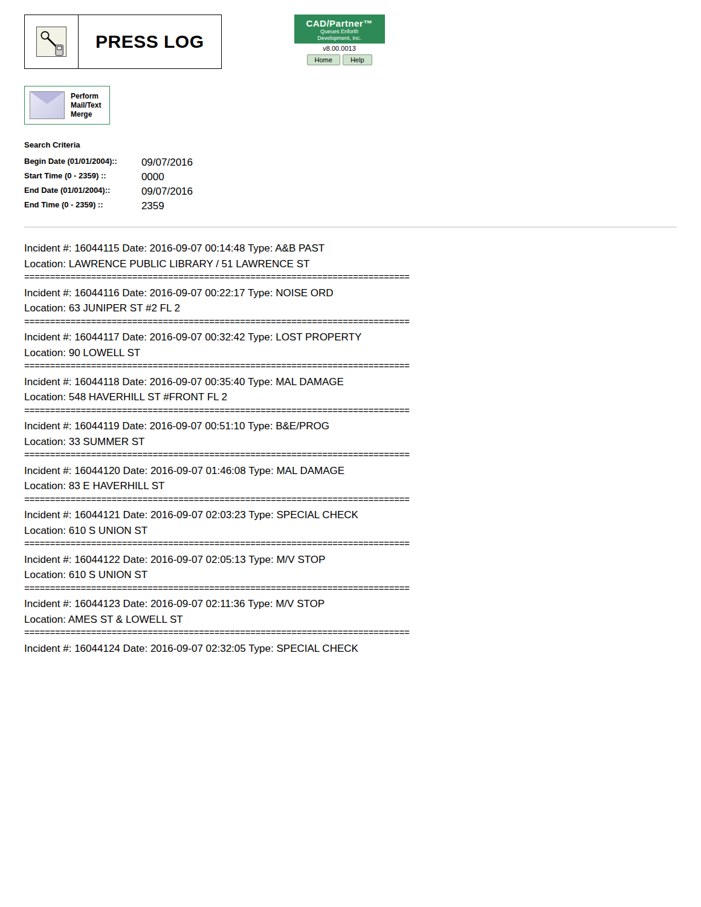PRESS LOG
CAD/Partner™ Queues Enforth Development, Inc.
v8.00.0013
Home Help
Perform
Mail/Text
Merge
Search Criteria
| Begin Date (01/01/2004):: | 09/07/2016 |
| Start Time (0 - 2359) :: | 0000 |
| End Date (01/01/2004):: | 09/07/2016 |
| End Time (0 - 2359) :: | 2359 |
Incident #: 16044115 Date: 2016-09-07 00:14:48 Type: A&B PAST
Location: LAWRENCE PUBLIC LIBRARY / 51 LAWRENCE ST
===========================================================================
Incident #: 16044116 Date: 2016-09-07 00:22:17 Type: NOISE ORD
Location: 63 JUNIPER ST #2 FL 2
===========================================================================
Incident #: 16044117 Date: 2016-09-07 00:32:42 Type: LOST PROPERTY
Location: 90 LOWELL ST
===========================================================================
Incident #: 16044118 Date: 2016-09-07 00:35:40 Type: MAL DAMAGE
Location: 548 HAVERHILL ST #FRONT FL 2
===========================================================================
Incident #: 16044119 Date: 2016-09-07 00:51:10 Type: B&E/PROG
Location: 33 SUMMER ST
===========================================================================
Incident #: 16044120 Date: 2016-09-07 01:46:08 Type: MAL DAMAGE
Location: 83 E HAVERHILL ST
===========================================================================
Incident #: 16044121 Date: 2016-09-07 02:03:23 Type: SPECIAL CHECK
Location: 610 S UNION ST
===========================================================================
Incident #: 16044122 Date: 2016-09-07 02:05:13 Type: M/V STOP
Location: 610 S UNION ST
===========================================================================
Incident #: 16044123 Date: 2016-09-07 02:11:36 Type: M/V STOP
Location: AMES ST & LOWELL ST
===========================================================================
Incident #: 16044124 Date: 2016-09-07 02:32:05 Type: SPECIAL CHECK